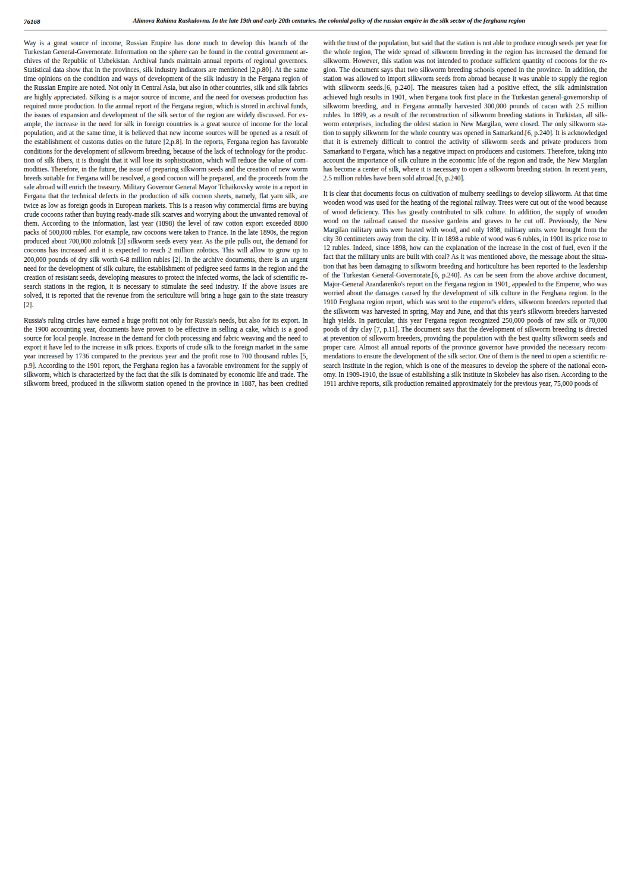76168
Alimova Rahima Ruskulovna, In the late 19th and early 20th centuries, the colonial policy of the russian empire in the silk sector of the ferghana region
Way is a great source of income, Russian Empire has done much to develop this branch of the Turkestan General-Governorate. Information on the sphere can be found in the central government archives of the Republic of Uzbekistan. Archival funds maintain annual reports of regional governors. Statistical data show that in the provinces, silk industry indicators are mentioned [2,p.80]. At the same time opinions on the condition and ways of development of the silk industry in the Fergana region of the Russian Empire are noted. Not only in Central Asia, but also in other countries, silk and silk fabrics are highly appreciated. Silking is a major source of income, and the need for overseas production has required more production. In the annual report of the Fergana region, which is stored in archival funds, the issues of expansion and development of the silk sector of the region are widely discussed. For example, the increase in the need for silk in foreign countries is a great source of income for the local population, and at the same time, it is believed that new income sources will be opened as a result of the establishment of customs duties on the future [2,p.8]. In the reports, Fergana region has favorable conditions for the development of silkworm breeding, because of the lack of technology for the production of silk fibers, it is thought that it will lose its sophistication, which will reduce the value of commodities. Therefore, in the future, the issue of preparing silkworm seeds and the creation of new worm breeds suitable for Fergana will be resolved, a good cocoon will be prepared, and the proceeds from the sale abroad will enrich the treasury. Military Governor General Mayor Tchaikovsky wrote in a report in Fergana that the technical defects in the production of silk cocoon sheets, namely, flat yarn silk, are twice as low as foreign goods in European markets. This is a reason why commercial firms are buying crude cocoons rather than buying ready-made silk scarves and worrying about the unwanted removal of them. According to the information, last year (1898) the level of raw cotton export exceeded 8800 packs of 500,000 rubles. For example, raw cocoons were taken to France. In the late 1890s, the region produced about 700,000 zolotnik [3] silkworm seeds every year. As the pile pulls out, the demand for cocoons has increased and it is expected to reach 2 million zolotics. This will allow to grow up to 200,000 pounds of dry silk worth 6-8 million rubles [2]. In the archive documents, there is an urgent need for the development of silk culture, the establishment of pedigree seed farms in the region and the creation of resistant seeds, developing measures to protect the infected worms, the lack of scientific research stations in the region, it is necessary to stimulate the seed industry. If the above issues are solved, it is reported that the revenue from the sericulture will bring a huge gain to the state treasury [2].
Russia's ruling circles have earned a huge profit not only for Russia's needs, but also for its export. In the 1900 accounting year, documents have proven to be effective in selling a cake, which is a good source for local people. Increase in the demand for cloth processing and fabric weaving and the need to export it have led to the increase in silk prices. Exports of crude silk to the foreign market in the same year increased by 1736 compared to the previous year and the profit rose to 700 thousand rubles [5, p.9]. According to the 1901 report, the Ferghana region has a favorable environment for the supply of silkworm, which is characterized by the fact that the silk is dominated by economic life and trade. The silkworm breed, produced in the silkworm station opened in the province in 1887, has been credited with the trust of the population, but said that the station is not able to produce enough seeds per year for the whole region, The wide spread of silkworm breeding in the region has increased the demand for silkworm. However, this station was not intended to produce sufficient quantity of cocoons for the region. The document says that two silkworm breeding schools opened in the province. In addition, the station was allowed to import silkworm seeds from abroad because it was unable to supply the region with silkworm seeds.[6, p.240]. The measures taken had a positive effect, the silk administration achieved high results in 1901, when Fergana took first place in the Turkestan general-governorship of silkworm breeding, and in Fergana annually harvested 300,000 pounds of cacao with 2.5 million rubles. In 1899, as a result of the reconstruction of silkworm breeding stations in Turkistan, all silkworm enterprises, including the oldest station in New Margilan, were closed. The only silkworm station to supply silkworm for the whole country was opened in Samarkand.[6, p.240]. It is acknowledged that it is extremely difficult to control the activity of silkworm seeds and private producers from Samarkand to Fergana, which has a negative impact on producers and customers. Therefore, taking into account the importance of silk culture in the economic life of the region and trade, the New Margilan has become a center of silk, where it is necessary to open a silkworm breeding station. In recent years, 2.5 million rubles have been sold abroad.[6, p.240].
It is clear that documents focus on cultivation of mulberry seedlings to develop silkworm. At that time wooden wood was used for the heating of the regional railway. Trees were cut out of the wood because of wood deficiency. This has greatly contributed to silk culture. In addition, the supply of wooden wood on the railroad caused the massive gardens and graves to be cut off. Previously, the New Margilan military units were heated with wood, and only 1898, military units were brought from the city 30 centimeters away from the city. If in 1898 a ruble of wood was 6 rubles, in 1901 its price rose to 12 rubles. Indeed, since 1898, how can the explanation of the increase in the cost of fuel, even if the fact that the military units are built with coal? As it was mentioned above, the message about the situation that has been damaging to silkworm breeding and horticulture has been reported to the leadership of the Turkestan General-Governorate.[6, p.240]. As can be seen from the above archive document, Major-General Arandarenko's report on the Fergana region in 1901, appealed to the Emperor, who was worried about the damages caused by the development of silk culture in the Ferghana region. In the 1910 Ferghana region report, which was sent to the emperor's elders, silkworm breeders reported that the silkworm was harvested in spring, May and June, and that this year's silkworm breeders harvested high yields. In particular, this year Fergana region recognized 250,000 poods of raw silk or 70,000 poods of dry clay [7, p.11]. The document says that the development of silkworm breeding is directed at prevention of silkworm breeders, providing the population with the best quality silkworm seeds and proper care. Almost all annual reports of the province governor have provided the necessary recommendations to ensure the development of the silk sector. One of them is the need to open a scientific research institute in the region, which is one of the measures to develop the sphere of the national economy. In 1909-1910, the issue of establishing a silk institute in Skobelev has also risen. According to the 1911 archive reports, silk production remained approximately for the previous year, 75,000 poods of